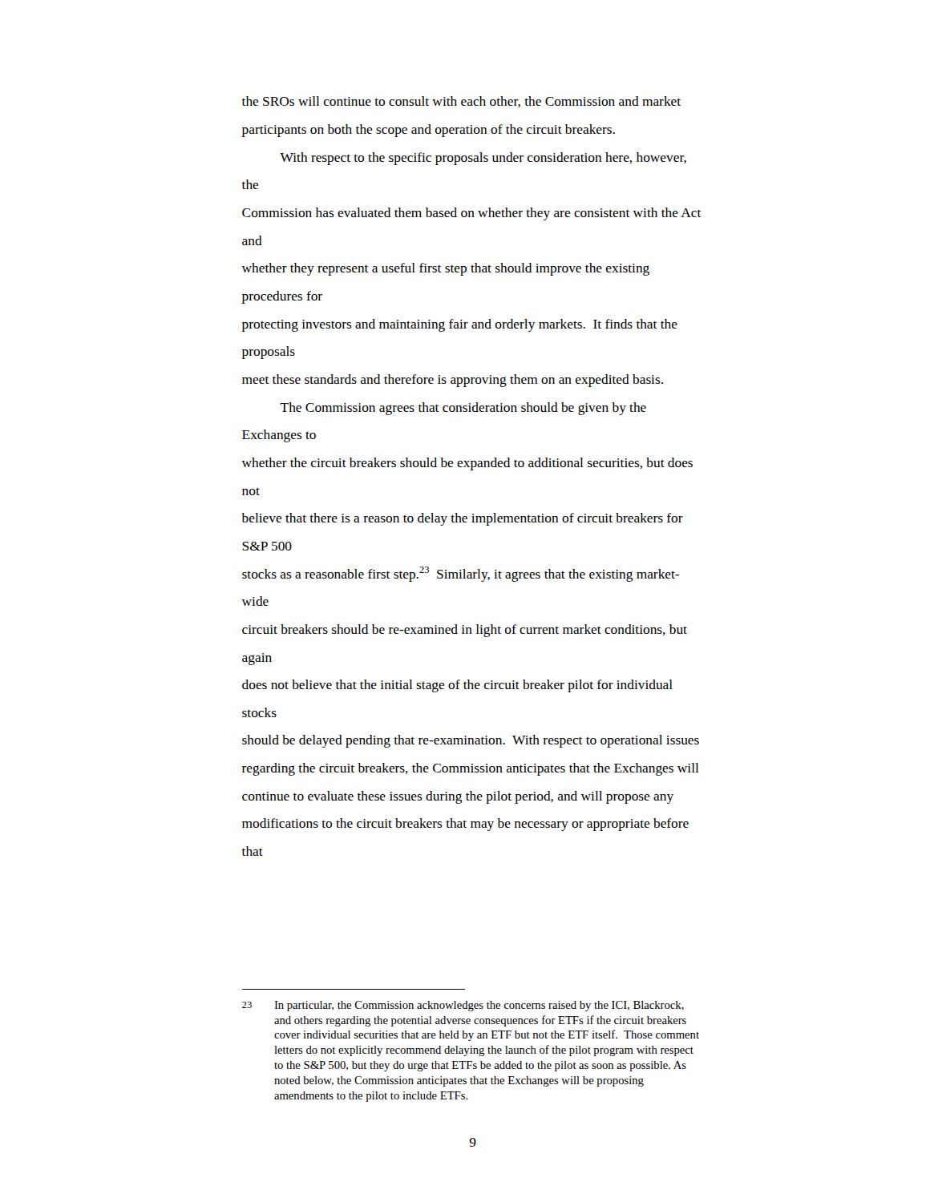the SROs will continue to consult with each other, the Commission and market
participants on both the scope and operation of the circuit breakers.
With respect to the specific proposals under consideration here, however, the
Commission has evaluated them based on whether they are consistent with the Act and
whether they represent a useful first step that should improve the existing procedures for
protecting investors and maintaining fair and orderly markets. It finds that the proposals
meet these standards and therefore is approving them on an expedited basis.
The Commission agrees that consideration should be given by the Exchanges to
whether the circuit breakers should be expanded to additional securities, but does not
believe that there is a reason to delay the implementation of circuit breakers for S&P 500
stocks as a reasonable first step.23 Similarly, it agrees that the existing market-wide
circuit breakers should be re-examined in light of current market conditions, but again
does not believe that the initial stage of the circuit breaker pilot for individual stocks
should be delayed pending that re-examination. With respect to operational issues
regarding the circuit breakers, the Commission anticipates that the Exchanges will
continue to evaluate these issues during the pilot period, and will propose any
modifications to the circuit breakers that may be necessary or appropriate before that
23
In particular, the Commission acknowledges the concerns raised by the ICI, Blackrock, and others regarding the potential adverse consequences for ETFs if the circuit breakers cover individual securities that are held by an ETF but not the ETF itself. Those comment letters do not explicitly recommend delaying the launch of the pilot program with respect to the S&P 500, but they do urge that ETFs be added to the pilot as soon as possible. As noted below, the Commission anticipates that the Exchanges will be proposing amendments to the pilot to include ETFs.
9